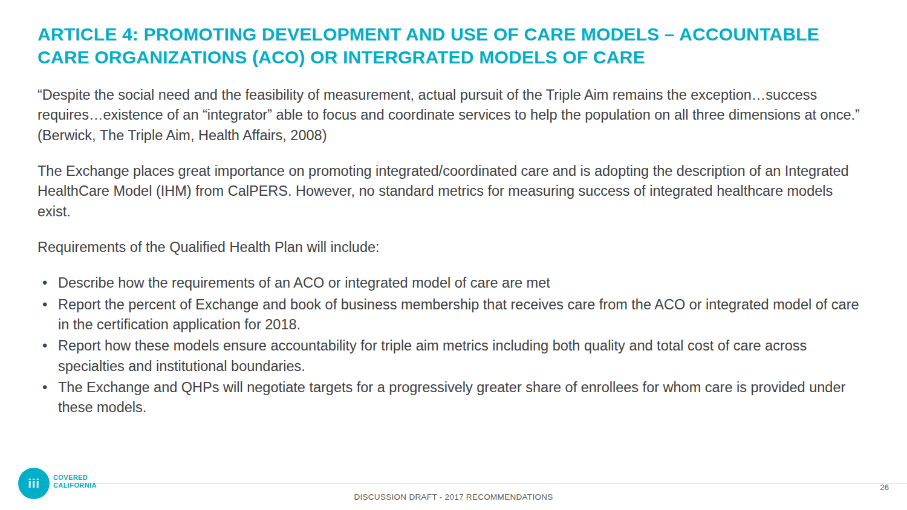ARTICLE 4: PROMOTING DEVELOPMENT AND USE OF CARE MODELS – ACCOUNTABLE CARE ORGANIZATIONS (ACO) OR INTERGRATED MODELS OF CARE
“Despite the social need and the feasibility of measurement, actual pursuit of the Triple Aim remains the exception…success requires…existence of an “integrator” able to focus and coordinate services to help the population on all three dimensions at once.” (Berwick, The Triple Aim, Health Affairs, 2008)
The Exchange places great importance on promoting integrated/coordinated care and is adopting the description of an Integrated HealthCare Model (IHM) from CalPERS. However, no standard metrics for measuring success of integrated healthcare models exist.
Requirements of the Qualified Health Plan will include:
Describe how the requirements of an ACO or integrated model of care are met
Report the percent of Exchange and book of business membership that receives care from the ACO or integrated model of care in the certification application for 2018.
Report how these models ensure accountability for triple aim metrics including both quality and total cost of care across specialties and institutional boundaries.
The Exchange and QHPs will negotiate targets for a progressively greater share of enrollees for whom care is provided under these models.
DISCUSSION DRAFT - 2017 RECOMMENDATIONS
26
iii
COVERED
CALIFORNIA